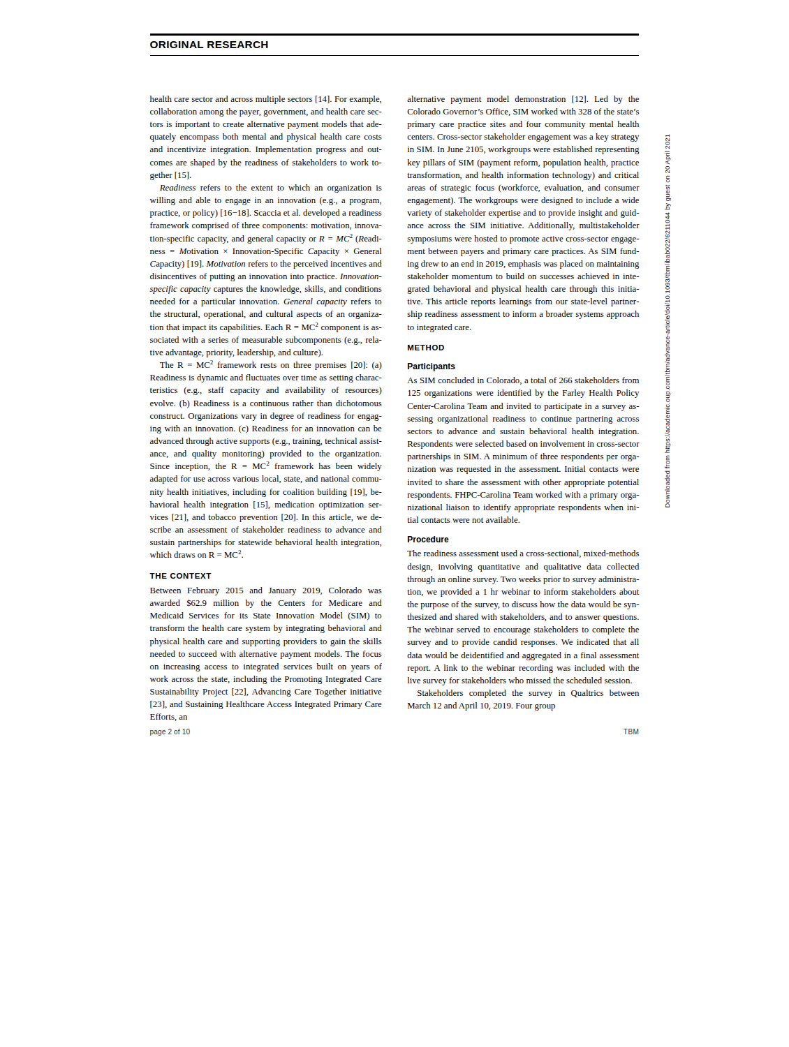Original Research
Downloaded from https://academic.oup.com/tbm/advance-article/doi/10.1093/tbm/ibab022/6211044 by guest on 20 April 2021
health care sector and across multiple sectors [14]. For example, collaboration among the payer, government, and health care sectors is important to create alternative payment models that adequately encompass both mental and physical health care costs and incentivize integration. Implementation progress and outcomes are shaped by the readiness of stakeholders to work together [15].
Readiness refers to the extent to which an organization is willing and able to engage in an innovation (e.g., a program, practice, or policy) [16−18]. Scaccia et al. developed a readiness framework comprised of three components: motivation, innovation-specific capacity, and general capacity or R = MC2 (Readiness = Motivation × Innovation-Specific Capacity × General Capacity) [19]. Motivation refers to the perceived incentives and disincentives of putting an innovation into practice. Innovation-specific capacity captures the knowledge, skills, and conditions needed for a particular innovation. General capacity refers to the structural, operational, and cultural aspects of an organization that impact its capabilities. Each R = MC2 component is associated with a series of measurable subcomponents (e.g., relative advantage, priority, leadership, and culture).
The R = MC2 framework rests on three premises [20]: (a) Readiness is dynamic and fluctuates over time as setting characteristics (e.g., staff capacity and availability of resources) evolve. (b) Readiness is a continuous rather than dichotomous construct. Organizations vary in degree of readiness for engaging with an innovation. (c) Readiness for an innovation can be advanced through active supports (e.g., training, technical assistance, and quality monitoring) provided to the organization. Since inception, the R = MC2 framework has been widely adapted for use across various local, state, and national community health initiatives, including for coalition building [19], behavioral health integration [15], medication optimization services [21], and tobacco prevention [20]. In this article, we describe an assessment of stakeholder readiness to advance and sustain partnerships for statewide behavioral health integration, which draws on R = MC2.
The Context
Between February 2015 and January 2019, Colorado was awarded $62.9 million by the Centers for Medicare and Medicaid Services for its State Innovation Model (SIM) to transform the health care system by integrating behavioral and physical health care and supporting providers to gain the skills needed to succeed with alternative payment models. The focus on increasing access to integrated services built on years of work across the state, including the Promoting Integrated Care Sustainability Project [22], Advancing Care Together initiative [23], and Sustaining Healthcare Access Integrated Primary Care Efforts, an
alternative payment model demonstration [12]. Led by the Colorado Governor’s Office, SIM worked with 328 of the state’s primary care practice sites and four community mental health centers. Cross-sector stakeholder engagement was a key strategy in SIM. In June 2105, workgroups were established representing key pillars of SIM (payment reform, population health, practice transformation, and health information technology) and critical areas of strategic focus (workforce, evaluation, and consumer engagement). The workgroups were designed to include a wide variety of stakeholder expertise and to provide insight and guidance across the SIM initiative. Additionally, multistakeholder symposiums were hosted to promote active cross-sector engagement between payers and primary care practices. As SIM funding drew to an end in 2019, emphasis was placed on maintaining stakeholder momentum to build on successes achieved in integrated behavioral and physical health care through this initiative. This article reports learnings from our state-level partnership readiness assessment to inform a broader systems approach to integrated care.
Method
Participants
As SIM concluded in Colorado, a total of 266 stakeholders from 125 organizations were identified by the Farley Health Policy Center-Carolina Team and invited to participate in a survey assessing organizational readiness to continue partnering across sectors to advance and sustain behavioral health integration. Respondents were selected based on involvement in cross-sector partnerships in SIM. A minimum of three respondents per organization was requested in the assessment. Initial contacts were invited to share the assessment with other appropriate potential respondents. FHPC-Carolina Team worked with a primary organizational liaison to identify appropriate respondents when initial contacts were not available.
Procedure
The readiness assessment used a cross-sectional, mixed-methods design, involving quantitative and qualitative data collected through an online survey. Two weeks prior to survey administration, we provided a 1 hr webinar to inform stakeholders about the purpose of the survey, to discuss how the data would be synthesized and shared with stakeholders, and to answer questions. The webinar served to encourage stakeholders to complete the survey and to provide candid responses. We indicated that all data would be deidentified and aggregated in a final assessment report. A link to the webinar recording was included with the live survey for stakeholders who missed the scheduled session.
Stakeholders completed the survey in Qualtrics between March 12 and April 10, 2019. Four group
page 2 of 10 TBM